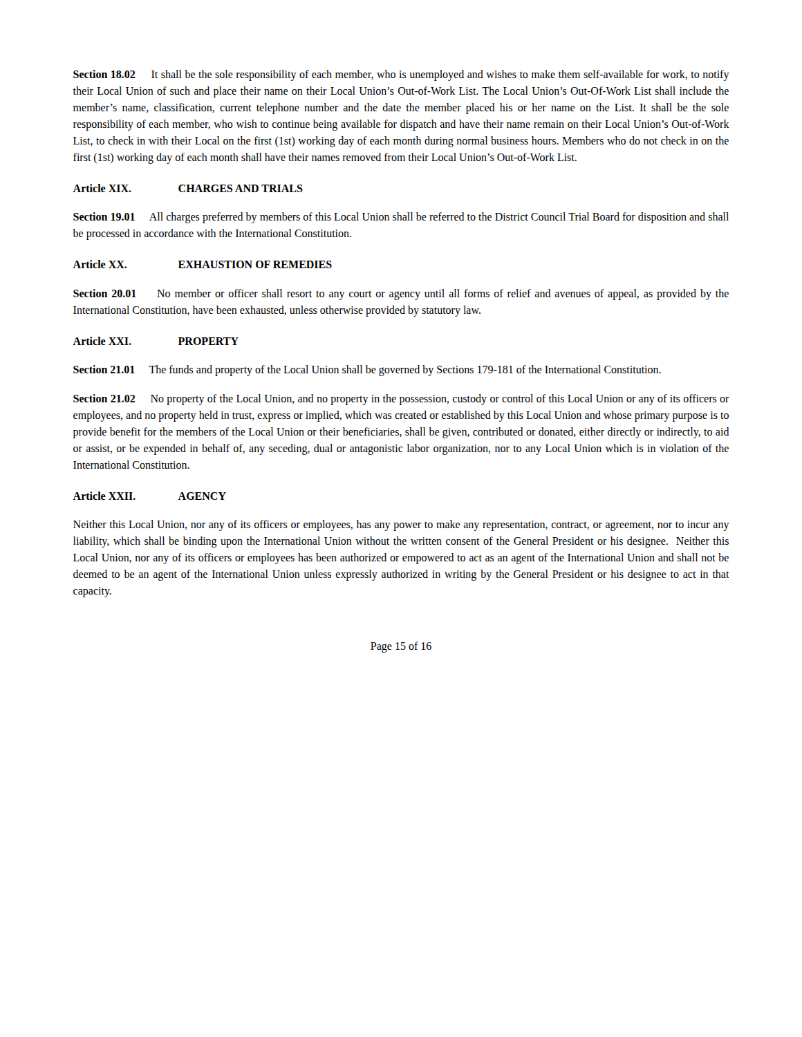Section 18.02 It shall be the sole responsibility of each member, who is unemployed and wishes to make them self-available for work, to notify their Local Union of such and place their name on their Local Union’s Out-of-Work List. The Local Union’s Out-Of-Work List shall include the member’s name, classification, current telephone number and the date the member placed his or her name on the List. It shall be the sole responsibility of each member, who wish to continue being available for dispatch and have their name remain on their Local Union’s Out-of-Work List, to check in with their Local on the first (1st) working day of each month during normal business hours. Members who do not check in on the first (1st) working day of each month shall have their names removed from their Local Union’s Out-of-Work List.
Article XIX. CHARGES AND TRIALS
Section 19.01 All charges preferred by members of this Local Union shall be referred to the District Council Trial Board for disposition and shall be processed in accordance with the International Constitution.
Article XX. EXHAUSTION OF REMEDIES
Section 20.01 No member or officer shall resort to any court or agency until all forms of relief and avenues of appeal, as provided by the International Constitution, have been exhausted, unless otherwise provided by statutory law.
Article XXI. PROPERTY
Section 21.01 The funds and property of the Local Union shall be governed by Sections 179-181 of the International Constitution.
Section 21.02 No property of the Local Union, and no property in the possession, custody or control of this Local Union or any of its officers or employees, and no property held in trust, express or implied, which was created or established by this Local Union and whose primary purpose is to provide benefit for the members of the Local Union or their beneficiaries, shall be given, contributed or donated, either directly or indirectly, to aid or assist, or be expended in behalf of, any seceding, dual or antagonistic labor organization, nor to any Local Union which is in violation of the International Constitution.
Article XXII. AGENCY
Neither this Local Union, nor any of its officers or employees, has any power to make any representation, contract, or agreement, nor to incur any liability, which shall be binding upon the International Union without the written consent of the General President or his designee. Neither this Local Union, nor any of its officers or employees has been authorized or empowered to act as an agent of the International Union and shall not be deemed to be an agent of the International Union unless expressly authorized in writing by the General President or his designee to act in that capacity.
Page 15 of 16